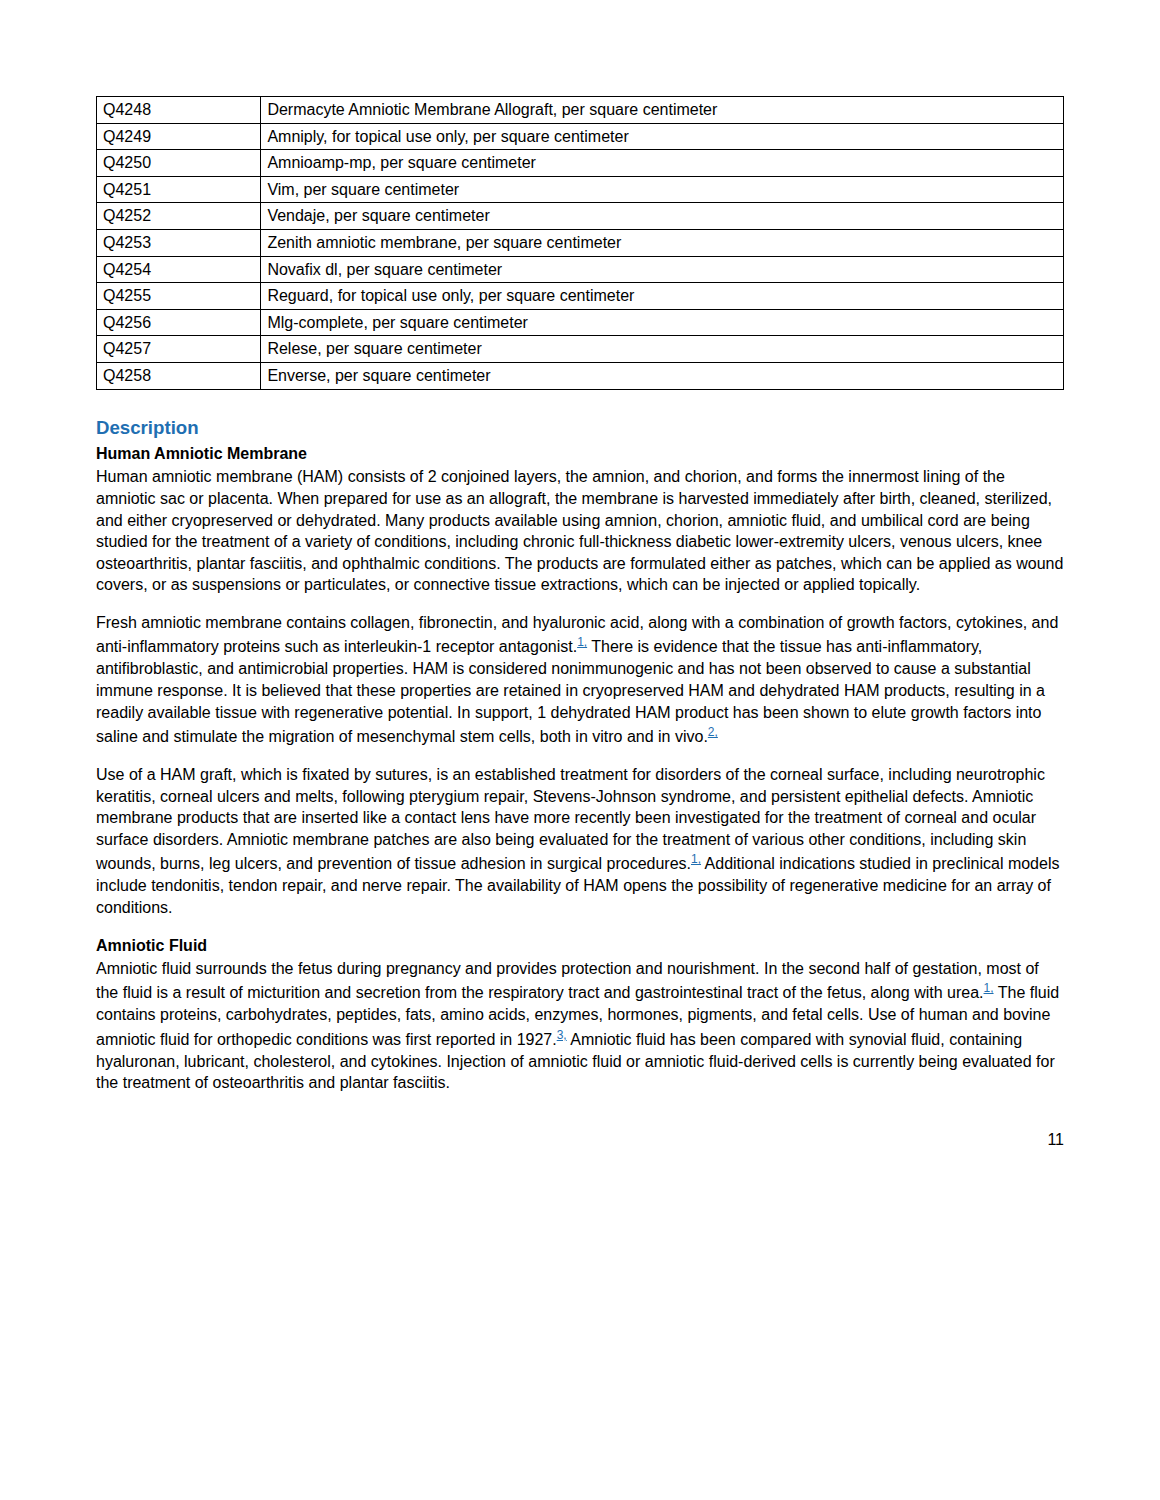| Q4248 | Dermacyte Amniotic Membrane Allograft, per square centimeter |
| Q4249 | Amniply, for topical use only, per square centimeter |
| Q4250 | Amnioamp-mp, per square centimeter |
| Q4251 | Vim, per square centimeter |
| Q4252 | Vendaje, per square centimeter |
| Q4253 | Zenith amniotic membrane, per square centimeter |
| Q4254 | Novafix dl, per square centimeter |
| Q4255 | Reguard, for topical use only, per square centimeter |
| Q4256 | Mlg-complete, per square centimeter |
| Q4257 | Relese, per square centimeter |
| Q4258 | Enverse, per square centimeter |
Description
Human Amniotic Membrane
Human amniotic membrane (HAM) consists of 2 conjoined layers, the amnion, and chorion, and forms the innermost lining of the amniotic sac or placenta. When prepared for use as an allograft, the membrane is harvested immediately after birth, cleaned, sterilized, and either cryopreserved or dehydrated. Many products available using amnion, chorion, amniotic fluid, and umbilical cord are being studied for the treatment of a variety of conditions, including chronic full-thickness diabetic lower-extremity ulcers, venous ulcers, knee osteoarthritis, plantar fasciitis, and ophthalmic conditions. The products are formulated either as patches, which can be applied as wound covers, or as suspensions or particulates, or connective tissue extractions, which can be injected or applied topically.
Fresh amniotic membrane contains collagen, fibronectin, and hyaluronic acid, along with a combination of growth factors, cytokines, and anti-inflammatory proteins such as interleukin-1 receptor antagonist.1, There is evidence that the tissue has anti-inflammatory, antifibroblastic, and antimicrobial properties. HAM is considered nonimmunogenic and has not been observed to cause a substantial immune response. It is believed that these properties are retained in cryopreserved HAM and dehydrated HAM products, resulting in a readily available tissue with regenerative potential. In support, 1 dehydrated HAM product has been shown to elute growth factors into saline and stimulate the migration of mesenchymal stem cells, both in vitro and in vivo.2,
Use of a HAM graft, which is fixated by sutures, is an established treatment for disorders of the corneal surface, including neurotrophic keratitis, corneal ulcers and melts, following pterygium repair, Stevens-Johnson syndrome, and persistent epithelial defects. Amniotic membrane products that are inserted like a contact lens have more recently been investigated for the treatment of corneal and ocular surface disorders. Amniotic membrane patches are also being evaluated for the treatment of various other conditions, including skin wounds, burns, leg ulcers, and prevention of tissue adhesion in surgical procedures.1, Additional indications studied in preclinical models include tendonitis, tendon repair, and nerve repair. The availability of HAM opens the possibility of regenerative medicine for an array of conditions.
Amniotic Fluid
Amniotic fluid surrounds the fetus during pregnancy and provides protection and nourishment. In the second half of gestation, most of the fluid is a result of micturition and secretion from the respiratory tract and gastrointestinal tract of the fetus, along with urea.1, The fluid contains proteins, carbohydrates, peptides, fats, amino acids, enzymes, hormones, pigments, and fetal cells. Use of human and bovine amniotic fluid for orthopedic conditions was first reported in 1927.3, Amniotic fluid has been compared with synovial fluid, containing hyaluronan, lubricant, cholesterol, and cytokines. Injection of amniotic fluid or amniotic fluid-derived cells is currently being evaluated for the treatment of osteoarthritis and plantar fasciitis.
11